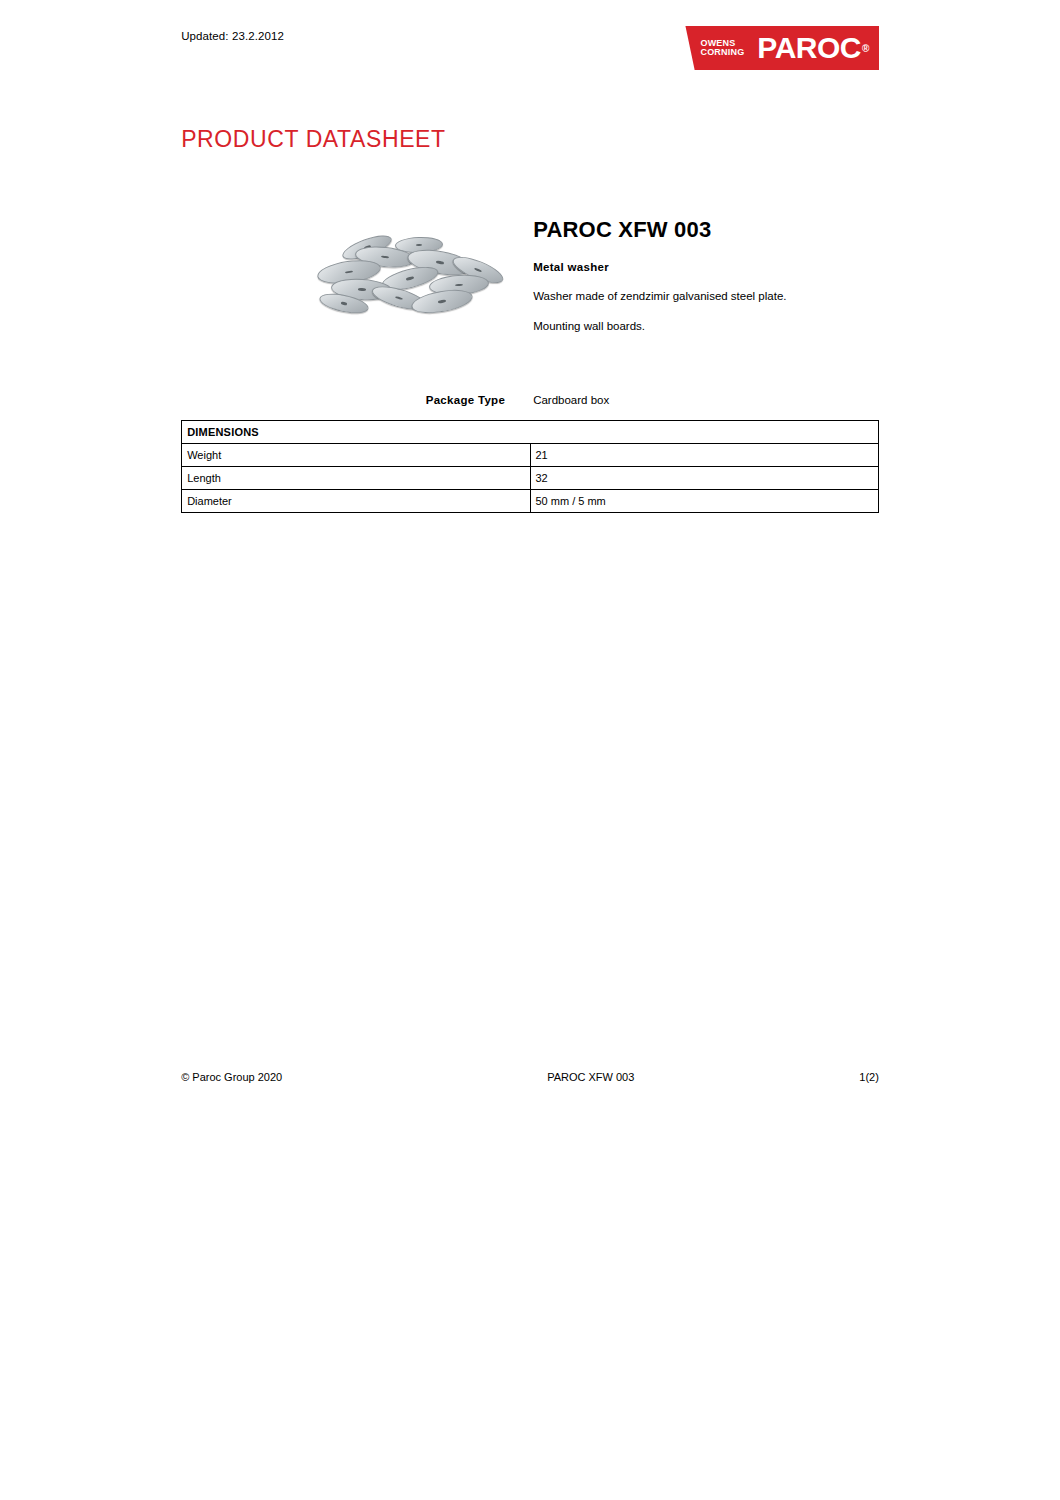Updated: 23.2.2012
OWENS CORNING
PAROC®
PRODUCT DATASHEET
PAROC XFW 003
Metal washer
Washer made of zendzimir galvanised steel plate.
Mounting wall boards.
Package Type
Cardboard box
| DIMENSIONS |
| --- |
| Weight | 21 |
| Length | 32 |
| Diameter | 50 mm / 5 mm |
© Paroc Group 2020
PAROC XFW 003
1(2)